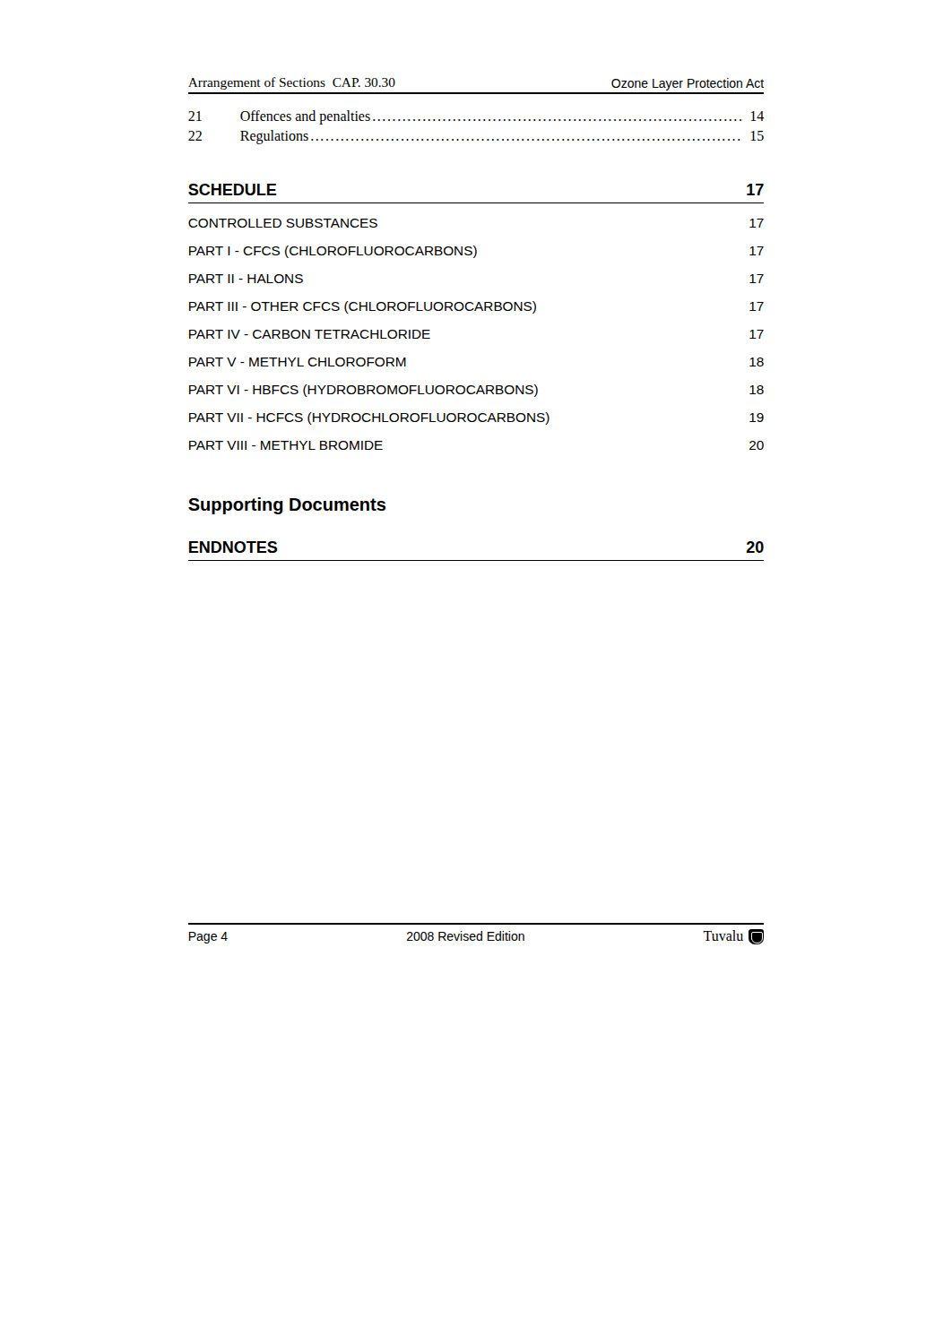Arrangement of Sections CAP. 30.30
Ozone Layer Protection Act
21 Offences and penalties ........................................................................................... 14
22 Regulations ......................................................................................................... 15
SCHEDULE 17
CONTROLLED SUBSTANCES 17
PART I - CFCS (CHLOROFLUOROCARBONS) 17
PART II - HALONS 17
PART III - OTHER CFCS (CHLOROFLUOROCARBONS) 17
PART IV - CARBON TETRACHLORIDE 17
PART V - METHYL CHLOROFORM 18
PART VI - HBFCS (HYDROBROMOFLUOROCARBONS) 18
PART VII - HCFCS (HYDROCHLOROFLUOROCARBONS) 19
PART VIII - METHYL BROMIDE 20
Supporting Documents
ENDNOTES 20
Page 4
2008 Revised Edition
Tuvalu